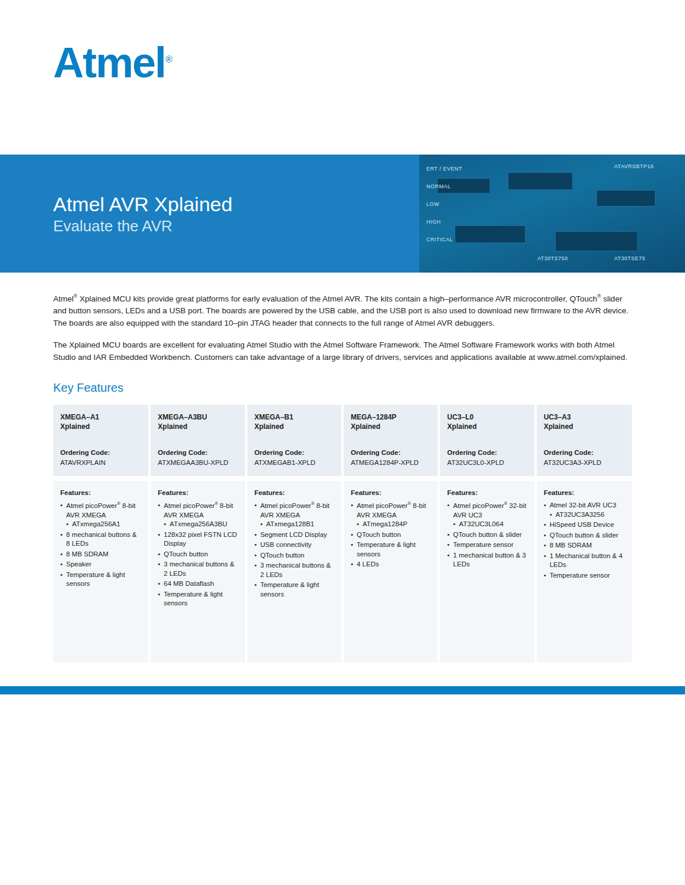Atmel®
Atmel AVR Xplained Evaluate the AVR
ERT / EVENT NORMAL LOW HIGH CRITICAL AT30TS750 ATAVRSBTP16 AT30TSE75
Atmel® Xplained MCU kits provide great platforms for early evaluation of the Atmel AVR. The kits contain a high–performance AVR microcontroller, QTouch® slider and button sensors, LEDs and a USB port. The boards are powered by the USB cable, and the USB port is also used to download new firmware to the AVR device. The boards are also equipped with the standard 10–pin JTAG header that connects to the full range of Atmel AVR debuggers.
The Xplained MCU boards are excellent for evaluating Atmel Studio with the Atmel Software Framework. The Atmel Software Framework works with both Atmel Studio and IAR Embedded Workbench. Customers can take advantage of a large library of drivers, services and applications available at www.atmel.com/xplained.
Key Features
| XMEGA–A1 Xplained | XMEGA–A3BU Xplained | XMEGA–B1 Xplained | MEGA–1284P Xplained | UC3–L0 Xplained | UC3–A3 Xplained |
| --- | --- | --- | --- | --- | --- |
| Ordering Code: ATAVRXPLAIN | Ordering Code: ATXMEGAA3BU-XPLD | Ordering Code: ATXMEGAB1-XPLD | Ordering Code: ATMEGA1284P-XPLD | Ordering Code: AT32UC3L0-XPLD | Ordering Code: AT32UC3A3-XPLD |
| Features: Atmel picoPower ® 8-bit AVR XMEGA ATxmega256A1 8 mechanical buttons & 8 LEDs 8 MB SDRAM Speaker Temperature & light sensors | Features: Atmel picoPower ® 8-bit AVR XMEGA ATxmega256A3BU 128x32 pixel FSTN LCD Display QTouch button 3 mechanical buttons & 2 LEDs 64 MB Dataflash Temperature & light sensors | Features: Atmel picoPower ® 8-bit AVR XMEGA ATxmega128B1 Segment LCD Display USB connectivity QTouch button 3 mechanical buttons & 2 LEDs Temperature & light sensors | Features: Atmel picoPower ® 8-bit AVR XMEGA ATmega1284P QTouch button Temperature & light sensors 4 LEDs | Features: Atmel picoPower ® 32-bit AVR UC3 AT32UC3L064 QTouch button & slider Temperature sensor 1 mechanical button & 3 LEDs | Features: Atmel 32-bit AVR UC3 AT32UC3A3256 HiSpeed USB Device QTouch button & slider 8 MB SDRAM 1 Mechanical button & 4 LEDs Temperature sensor |